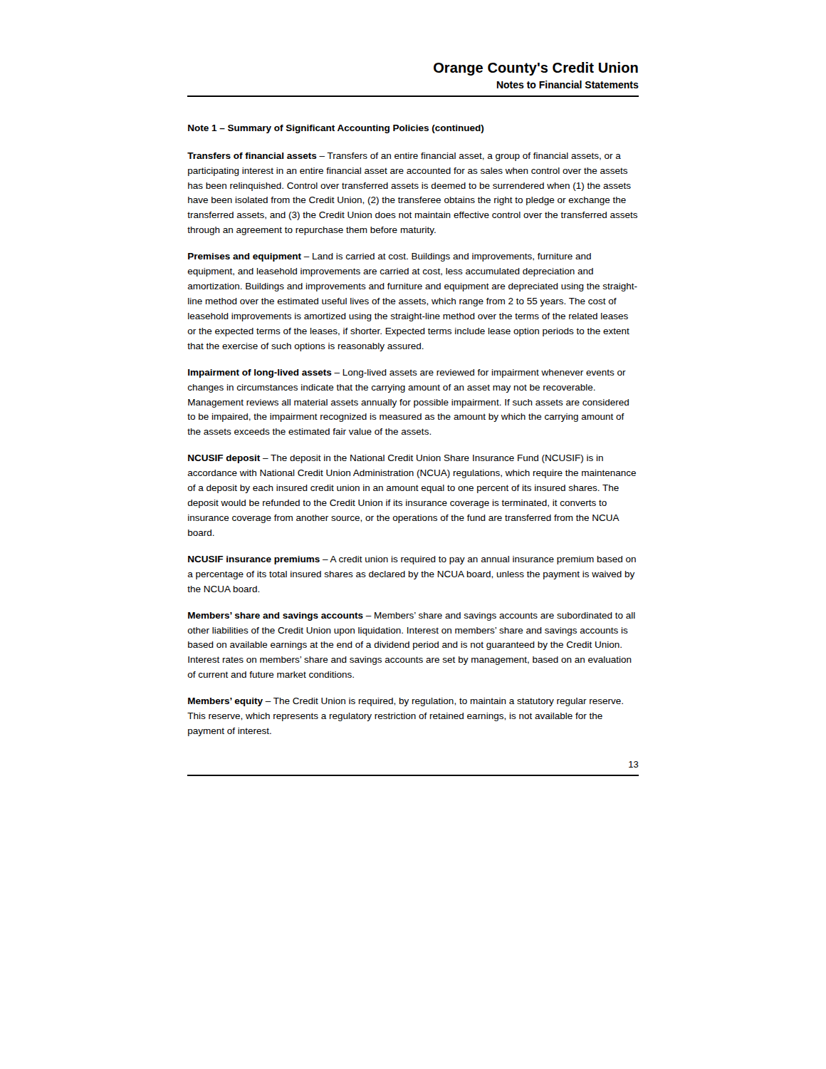Orange County's Credit Union
Notes to Financial Statements
Note 1 – Summary of Significant Accounting Policies (continued)
Transfers of financial assets – Transfers of an entire financial asset, a group of financial assets, or a participating interest in an entire financial asset are accounted for as sales when control over the assets has been relinquished. Control over transferred assets is deemed to be surrendered when (1) the assets have been isolated from the Credit Union, (2) the transferee obtains the right to pledge or exchange the transferred assets, and (3) the Credit Union does not maintain effective control over the transferred assets through an agreement to repurchase them before maturity.
Premises and equipment – Land is carried at cost. Buildings and improvements, furniture and equipment, and leasehold improvements are carried at cost, less accumulated depreciation and amortization. Buildings and improvements and furniture and equipment are depreciated using the straight-line method over the estimated useful lives of the assets, which range from 2 to 55 years. The cost of leasehold improvements is amortized using the straight-line method over the terms of the related leases or the expected terms of the leases, if shorter. Expected terms include lease option periods to the extent that the exercise of such options is reasonably assured.
Impairment of long-lived assets – Long-lived assets are reviewed for impairment whenever events or changes in circumstances indicate that the carrying amount of an asset may not be recoverable. Management reviews all material assets annually for possible impairment. If such assets are considered to be impaired, the impairment recognized is measured as the amount by which the carrying amount of the assets exceeds the estimated fair value of the assets.
NCUSIF deposit – The deposit in the National Credit Union Share Insurance Fund (NCUSIF) is in accordance with National Credit Union Administration (NCUA) regulations, which require the maintenance of a deposit by each insured credit union in an amount equal to one percent of its insured shares. The deposit would be refunded to the Credit Union if its insurance coverage is terminated, it converts to insurance coverage from another source, or the operations of the fund are transferred from the NCUA board.
NCUSIF insurance premiums – A credit union is required to pay an annual insurance premium based on a percentage of its total insured shares as declared by the NCUA board, unless the payment is waived by the NCUA board.
Members’ share and savings accounts – Members’ share and savings accounts are subordinated to all other liabilities of the Credit Union upon liquidation. Interest on members’ share and savings accounts is based on available earnings at the end of a dividend period and is not guaranteed by the Credit Union. Interest rates on members’ share and savings accounts are set by management, based on an evaluation of current and future market conditions.
Members’ equity – The Credit Union is required, by regulation, to maintain a statutory regular reserve. This reserve, which represents a regulatory restriction of retained earnings, is not available for the payment of interest.
13